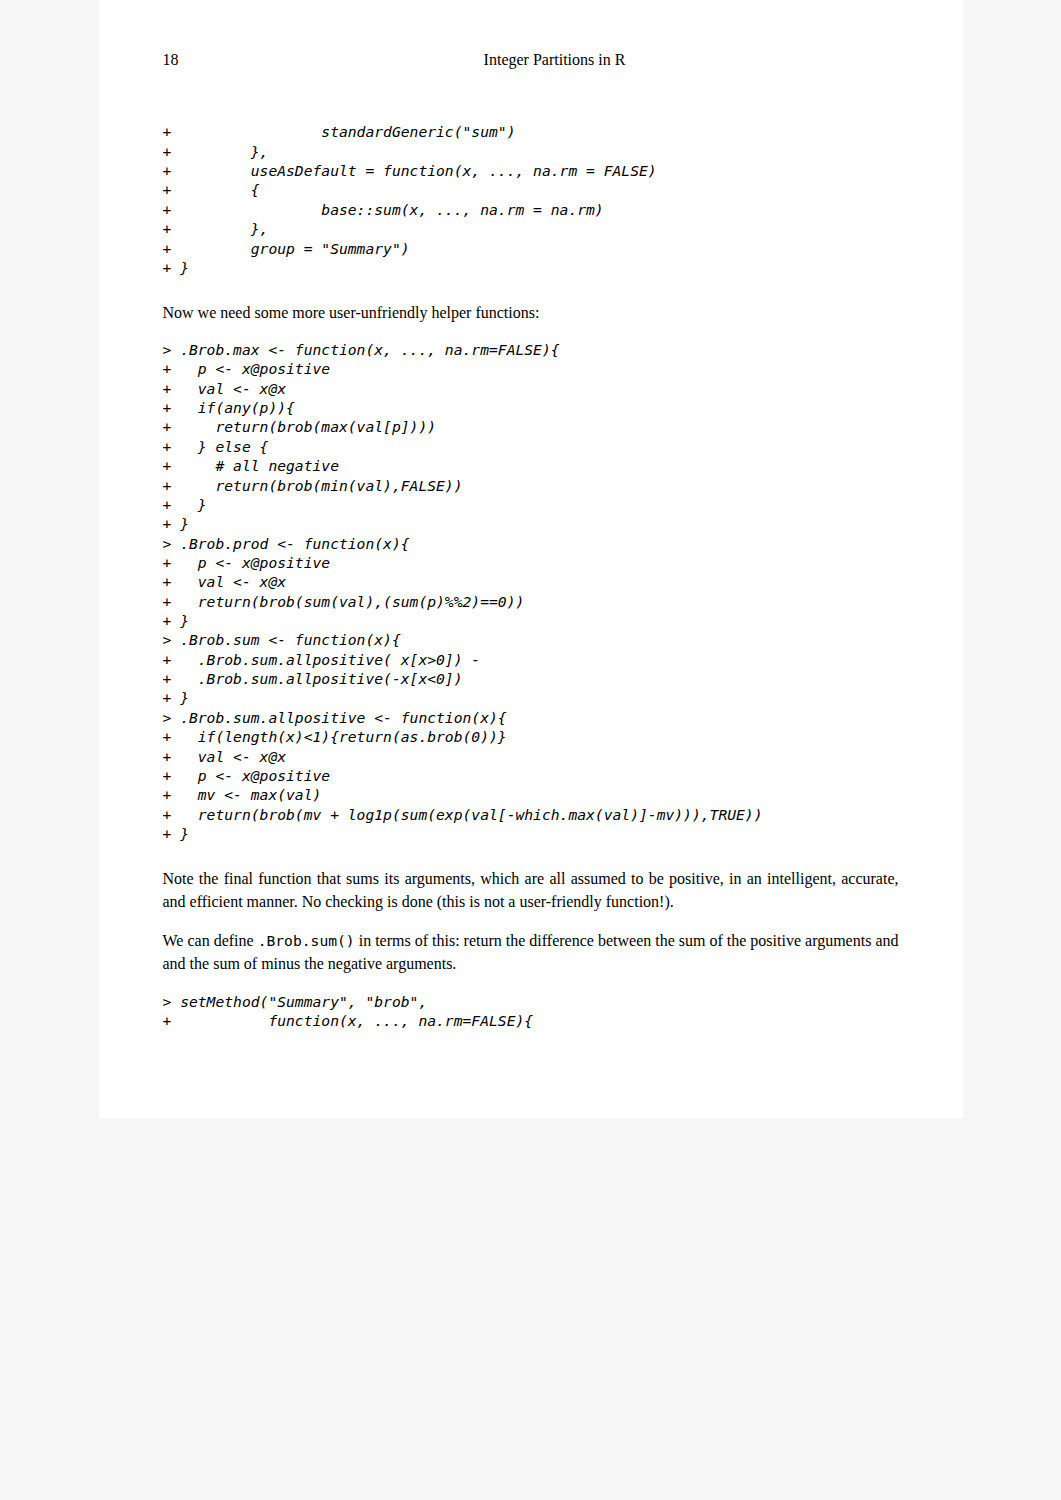18 Integer Partitions in R
+                 standardGeneric("sum")
+         },
+         useAsDefault = function(x, ..., na.rm = FALSE)
+         {
+                 base::sum(x, ..., na.rm = na.rm)
+         },
+         group = "Summary")
+ }
Now we need some more user-unfriendly helper functions:
> .Brob.max <- function(x, ..., na.rm=FALSE){
+   p <- x@positive
+   val <- x@x
+   if(any(p)){
+     return(brob(max(val[p])))
+   } else {
+     # all negative
+     return(brob(min(val),FALSE))
+   }
+ }
> .Brob.prod <- function(x){
+   p <- x@positive
+   val <- x@x
+   return(brob(sum(val),(sum(p)%%2)==0))
+ }
> .Brob.sum <- function(x){
+   .Brob.sum.allpositive( x[x>0]) -
+   .Brob.sum.allpositive(-x[x<0])
+ }
> .Brob.sum.allpositive <- function(x){
+   if(length(x)<1){return(as.brob(0))}
+   val <- x@x
+   p <- x@positive
+   mv <- max(val)
+   return(brob(mv + log1p(sum(exp(val[-which.max(val)]-mv))),TRUE))
+ }
Note the final function that sums its arguments, which are all assumed to be positive, in an intelligent, accurate, and efficient manner. No checking is done (this is not a user-friendly function!).
We can define .Brob.sum() in terms of this: return the difference between the sum of the positive arguments and and the sum of minus the negative arguments.
> setMethod("Summary", "brob",
+           function(x, ..., na.rm=FALSE){